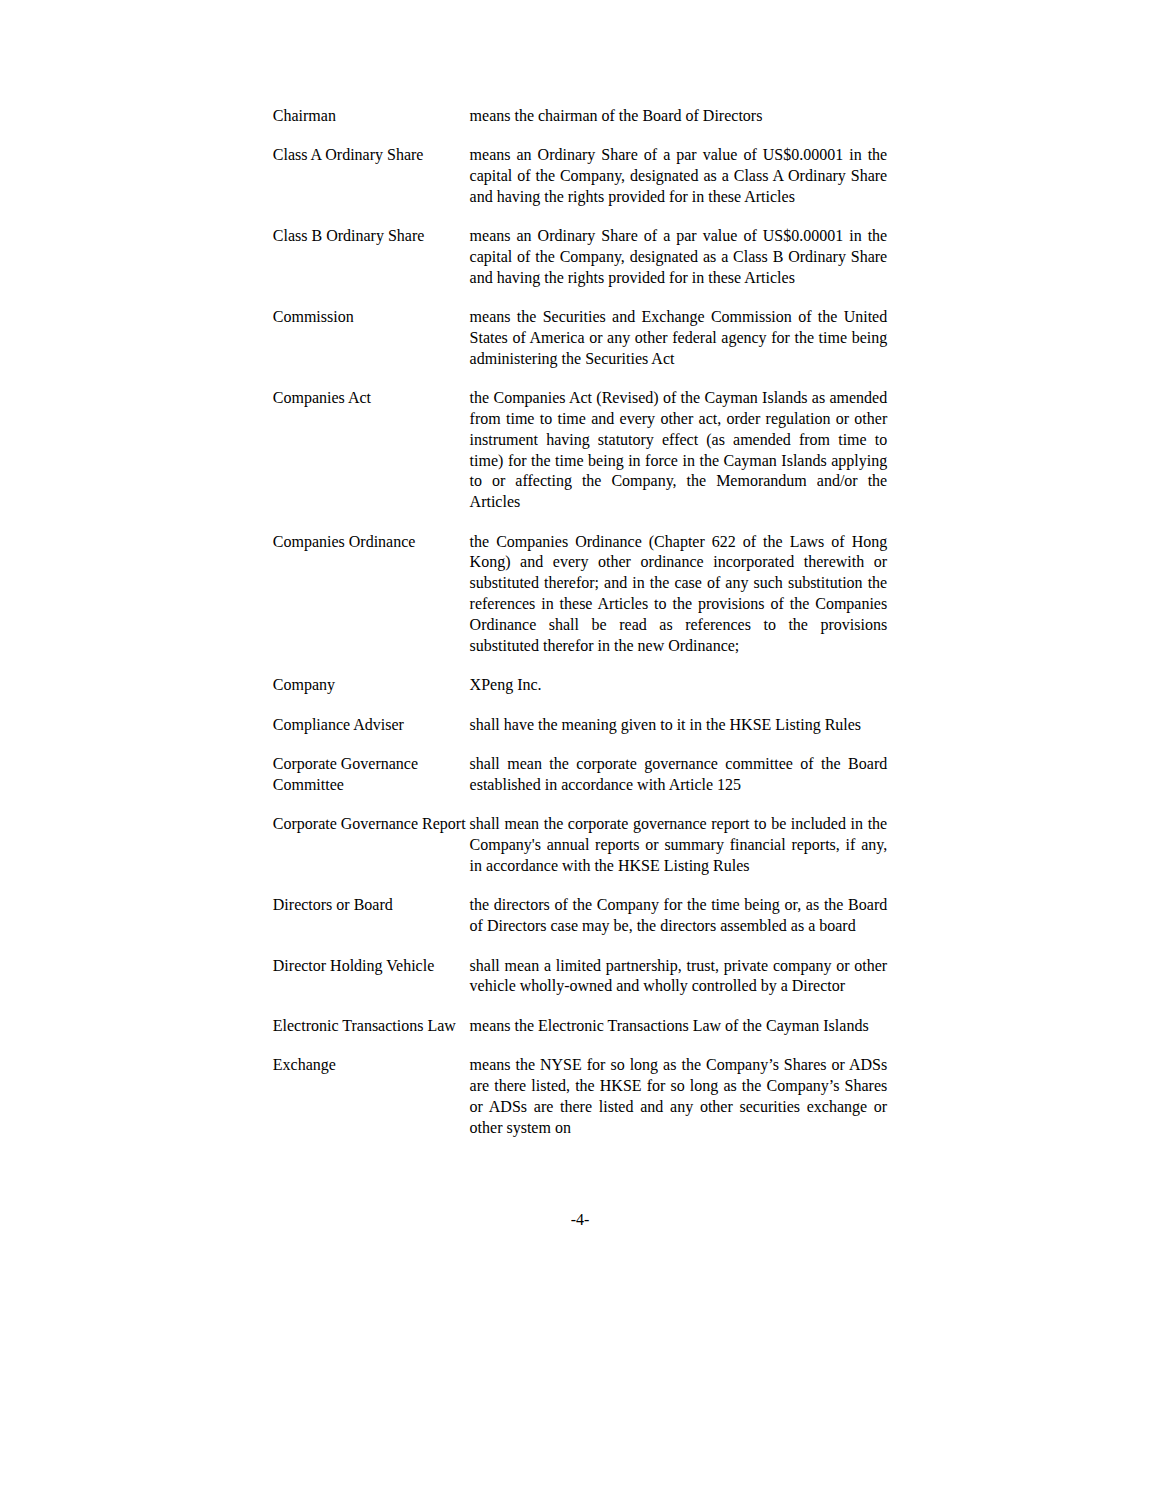| Chairman | means the chairman of the Board of Directors |
| Class A Ordinary Share | means an Ordinary Share of a par value of US$0.00001 in the capital of the Company, designated as a Class A Ordinary Share and having the rights provided for in these Articles |
| Class B Ordinary Share | means an Ordinary Share of a par value of US$0.00001 in the capital of the Company, designated as a Class B Ordinary Share and having the rights provided for in these Articles |
| Commission | means the Securities and Exchange Commission of the United States of America or any other federal agency for the time being administering the Securities Act |
| Companies Act | the Companies Act (Revised) of the Cayman Islands as amended from time to time and every other act, order regulation or other instrument having statutory effect (as amended from time to time) for the time being in force in the Cayman Islands applying to or affecting the Company, the Memorandum and/or the Articles |
| Companies Ordinance | the Companies Ordinance (Chapter 622 of the Laws of Hong Kong) and every other ordinance incorporated therewith or substituted therefor; and in the case of any such substitution the references in these Articles to the provisions of the Companies Ordinance shall be read as references to the provisions substituted therefor in the new Ordinance; |
| Company | XPeng Inc. |
| Compliance Adviser | shall have the meaning given to it in the HKSE Listing Rules |
| Corporate Governance Committee | shall mean the corporate governance committee of the Board established in accordance with Article 125 |
| Corporate Governance Report | shall mean the corporate governance report to be included in the Company's annual reports or summary financial reports, if any, in accordance with the HKSE Listing Rules |
| Directors or Board | the directors of the Company for the time being or, as the Board of Directors case may be, the directors assembled as a board |
| Director Holding Vehicle | shall mean a limited partnership, trust, private company or other vehicle wholly-owned and wholly controlled by a Director |
| Electronic Transactions Law | means the Electronic Transactions Law of the Cayman Islands |
| Exchange | means the NYSE for so long as the Company’s Shares or ADSs are there listed, the HKSE for so long as the Company’s Shares or ADSs are there listed and any other securities exchange or other system on |
-4-